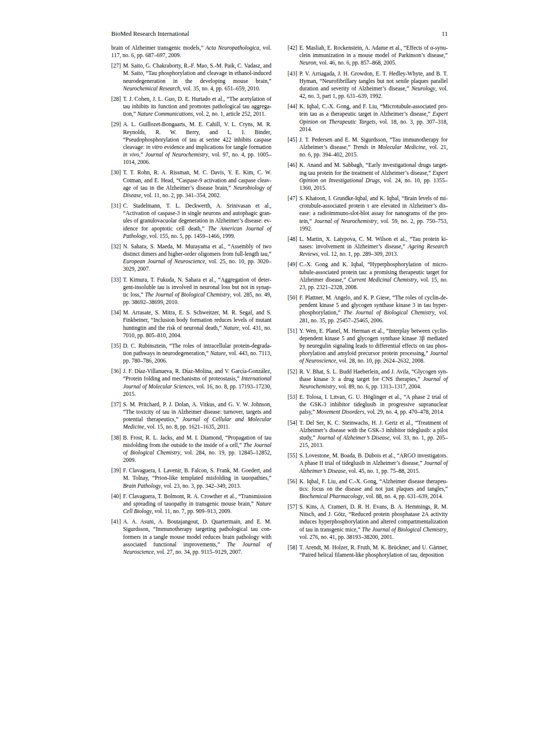BioMed Research International 11
brain of Alzheimer transgenic models,” Acta Neuropathologica, vol. 117, no. 6, pp. 687–697, 2009.
[27] M. Saito, G. Chakraborty, R.-F. Mao, S.-M. Paik, C. Vadasz, and M. Saito, “Tau phosphorylation and cleavage in ethanol-induced neurodegeneration in the developing mouse brain,” Neurochemical Research, vol. 35, no. 4, pp. 651–659, 2010.
[28] T. J. Cohen, J. L. Guo, D. E. Hurtado et al., “The acetylation of tau inhibits its function and promotes pathological tau aggregation,” Nature Communications, vol. 2, no. 1, article 252, 2011.
[29] A. L. Guillozet-Bongaarts, M. E. Cahill, V. L. Cryns, M. R. Reynolds, R. W. Berry, and L. I. Binder, “Pseudophosphorylation of tau at serine 422 inhibits caspase cleavage: in vitro evidence and implications for tangle formation in vivo,” Journal of Neurochemistry, vol. 97, no. 4, pp. 1005–1014, 2006.
[30] T. T. Rohn, R. A. Rissman, M. C. Davis, Y. E. Kim, C. W. Cotman, and E. Head, “Caspase-9 activation and caspase cleavage of tau in the Alzheimer’s disease brain,” Neurobiology of Disease, vol. 11, no. 2, pp. 341–354, 2002.
[31] C. Stadelmann, T. L. Deckwerth, A. Srinivasan et al., “Activation of caspase-3 in single neurons and autophagic granules of granulovacuolar degeneration in Alzheimer’s disease: evidence for apoptotic cell death,” The American Journal of Pathology, vol. 155, no. 5, pp. 1459–1466, 1999.
[32] N. Sahara, S. Maeda, M. Murayama et al., “Assembly of two distinct dimers and higher-order oligomers from full-length tau,” European Journal of Neuroscience, vol. 25, no. 10, pp. 3020–3029, 2007.
[33] T. Kimura, T. Fukuda, N. Sahara et al., “Aggregation of detergent-insoluble tau is involved in neuronal loss but not in synaptic loss,” The Journal of Biological Chemistry, vol. 285, no. 49, pp. 38692–38699, 2010.
[34] M. Arrasate, S. Mitra, E. S. Schweitzer, M. R. Segal, and S. Finkbeiner, “Inclusion body formation reduces levels of mutant huntingtin and the risk of neuronal death,” Nature, vol. 431, no. 7010, pp. 805–810, 2004.
[35] D. C. Rubinsztein, “The roles of intracellular protein-degradation pathways in neurodegeneration,” Nature, vol. 443, no. 7113, pp. 780–786, 2006.
[36] J. F. Díaz-Villanueva, R. Díaz-Molina, and V. García-González, “Protein folding and mechanisms of proteostasis,” International Journal of Molecular Sciences, vol. 16, no. 8, pp. 17193–17230, 2015.
[37] S. M. Pritchard, P. J. Dolan, A. Vitkus, and G. V. W. Johnson, “The toxicity of tau in Alzheimer disease: turnover, targets and potential therapeutics,” Journal of Cellular and Molecular Medicine, vol. 15, no. 8, pp. 1621–1635, 2011.
[38] B. Frost, R. L. Jacks, and M. I. Diamond, “Propagation of tau misfolding from the outside to the inside of a cell,” The Journal of Biological Chemistry, vol. 284, no. 19, pp. 12845–12852, 2009.
[39] F. Clavaguera, I. Lavenir, B. Falcon, S. Frank, M. Goedert, and M. Tolnay, “Prion-like templated misfolding in tauopathies,” Brain Pathology, vol. 23, no. 3, pp. 342–349, 2013.
[40] F. Clavaguera, T. Bolmont, R. A. Crowther et al., “Transmission and spreading of tauopathy in transgenic mouse brain,” Nature Cell Biology, vol. 11, no. 7, pp. 909–913, 2009.
[41] A. A. Asuni, A. Boutajangout, D. Quartermain, and E. M. Sigurdsson, “Immunotherapy targeting pathological tau conformers in a tangle mouse model reduces brain pathology with associated functional improvements,” The Journal of Neuroscience, vol. 27, no. 34, pp. 9115–9129, 2007.
[42] E. Masliah, E. Rockenstein, A. Adame et al., “Effects of α-synuclein immunization in a mouse model of Parkinson’s disease,” Neuron, vol. 46, no. 6, pp. 857–868, 2005.
[43] P. V. Arriagada, J. H. Growdon, E. T. Hedley-Whyte, and B. T. Hyman, “Neurofibrillary tangles but not senile plaques parallel duration and severity of Alzheimer’s disease,” Neurology, vol. 42, no. 3, part 1, pp. 631–639, 1992.
[44] K. Iqbal, C.-X. Gong, and F. Liu, “Microtubule-associated protein tau as a therapeutic target in Alzheimer’s disease,” Expert Opinion on Therapeutic Targets, vol. 18, no. 3, pp. 307–318, 2014.
[45] J. T. Pedersen and E. M. Sigurdsson, “Tau immunotherapy for Alzheimer’s disease,” Trends in Molecular Medicine, vol. 21, no. 6, pp. 394–402, 2015.
[46] K. Anand and M. Sabbagh, “Early investigational drugs targeting tau protein for the treatment of Alzheimer’s disease,” Expert Opinion on Investigational Drugs, vol. 24, no. 10, pp. 1355–1360, 2015.
[47] S. Khatoon, I. Grundke-Iqbal, and K. Iqbal, “Brain levels of microtubule-associated protein τ are elevated in Alzheimer’s disease: a radioimmuno-slot-blot assay for nanograms of the protein,” Journal of Neurochemistry, vol. 59, no. 2, pp. 750–753, 1992.
[48] L. Martin, X. Latypova, C. M. Wilson et al., “Tau protein kinases: involvement in Alzheimer’s disease,” Ageing Research Reviews, vol. 12, no. 1, pp. 289–309, 2013.
[49] C.-X. Gong and K. Iqbal, “Hyperphosphorylation of microtubule-associated protein tau: a promising therapeutic target for Alzheimer disease,” Current Medicinal Chemistry, vol. 15, no. 23, pp. 2321–2328, 2008.
[50] F. Plattner, M. Angelo, and K. P. Giese, “The roles of cyclin-dependent kinase 5 and glycogen synthase kinase 3 in tau hyperphosphorylation,” The Journal of Biological Chemistry, vol. 281, no. 35, pp. 25457–25465, 2006.
[51] Y. Wen, E. Planel, M. Herman et al., “Interplay between cyclin-dependent kinase 5 and glycogen synthase kinase 3β mediated by neuregulin signaling leads to differential effects on tau phosphorylation and amyloid precursor protein processing,” Journal of Neuroscience, vol. 28, no. 10, pp. 2624–2632, 2008.
[52] R. V. Bhat, S. L. Budd Haeberlein, and J. Avila, “Glycogen synthase kinase 3: a drug target for CNS therapies,” Journal of Neurochemistry, vol. 89, no. 6, pp. 1313–1317, 2004.
[53] E. Tolosa, I. Litvan, G. U. Höglinger et al., “A phase 2 trial of the GSK-3 inhibitor tideglusib in progressive supranuclear palsy,” Movement Disorders, vol. 29, no. 4, pp. 470–478, 2014.
[54] T. Del Ser, K. C. Steinwachs, H. J. Gertz et al., “Treatment of Alzheimer’s disease with the GSK-3 inhibitor tideglusib: a pilot study,” Journal of Alzheimer’s Disease, vol. 33, no. 1, pp. 205–215, 2013.
[55] S. Lovestone, M. Boada, B. Dubois et al., “ARGO investigators. A phase II trial of tideglusib in Alzheimer’s disease,” Journal of Alzheimer’s Disease, vol. 45, no. 1, pp. 75–88, 2015.
[56] K. Iqbal, F. Liu, and C.-X. Gong, “Alzheimer disease therapeutics: focus on the disease and not just plaques and tangles,” Biochemical Pharmacology, vol. 88, no. 4, pp. 631–639, 2014.
[57] S. Kins, A. Crameri, D. R. H. Evans, B. A. Hemmings, R. M. Nitsch, and J. Götz, “Reduced protein phosphatase 2A activity induces hyperphosphorylation and altered compartmentalization of tau in transgenic mice,” The Journal of Biological Chemistry, vol. 276, no. 41, pp. 38193–38200, 2001.
[58] T. Arendt, M. Holzer, R. Fruth, M. K. Brückner, and U. Gärtner, “Paired helical filament-like phosphorylation of tau, deposition